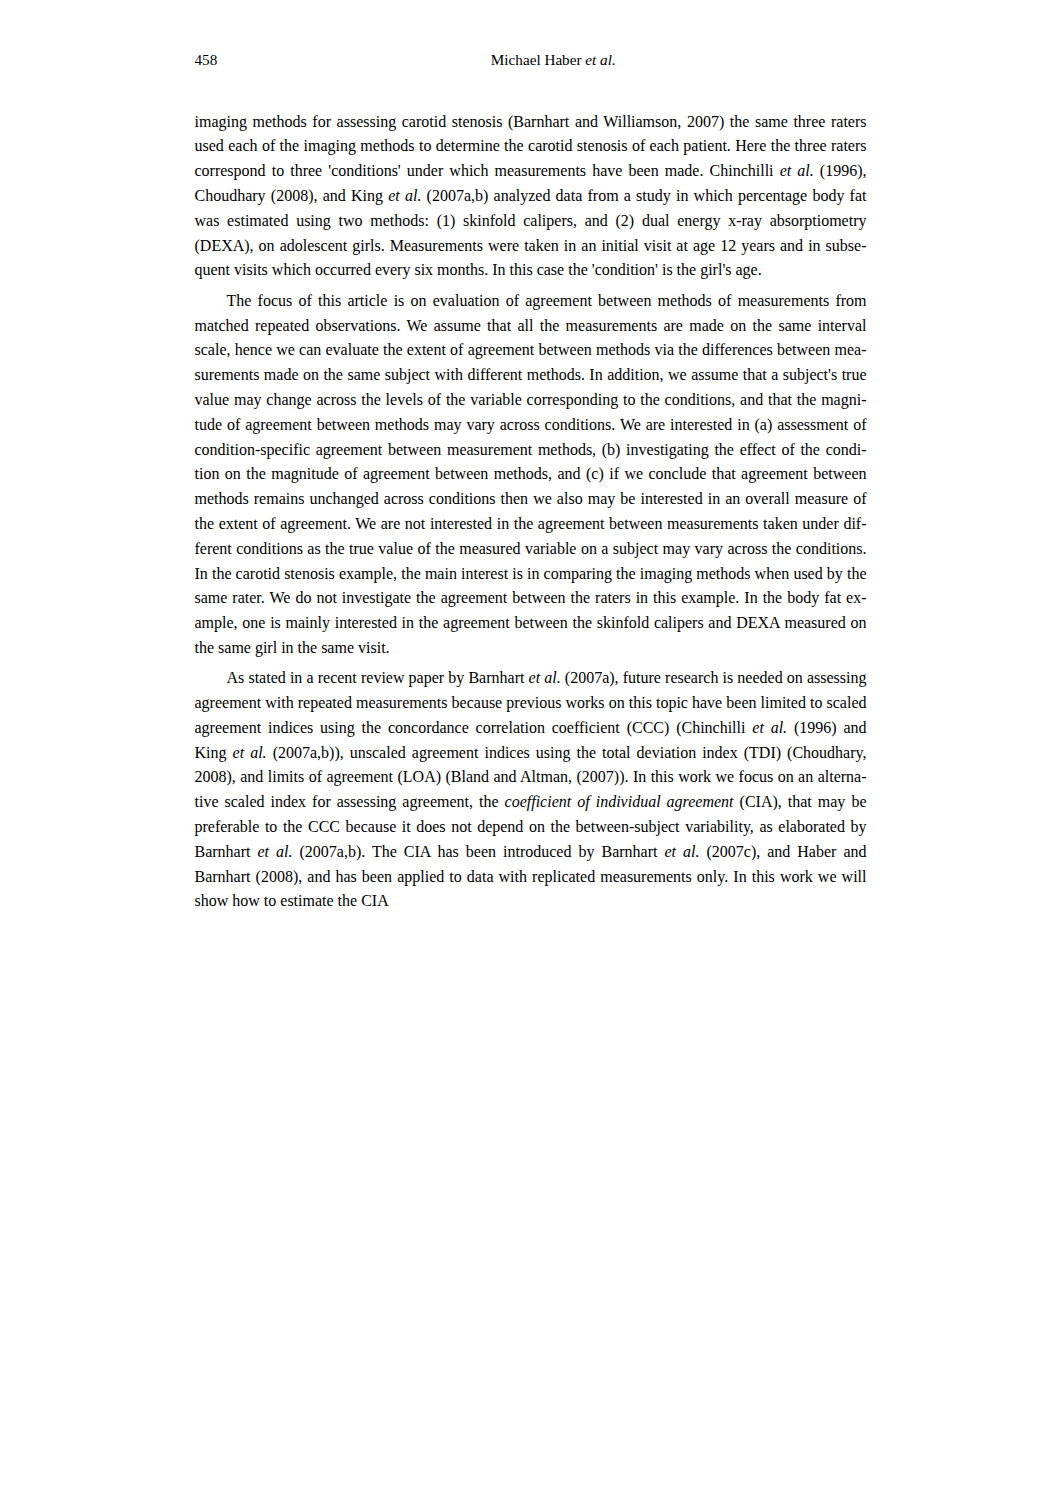458 Michael Haber et al.
imaging methods for assessing carotid stenosis (Barnhart and Williamson, 2007) the same three raters used each of the imaging methods to determine the carotid stenosis of each patient. Here the three raters correspond to three 'conditions' under which measurements have been made. Chinchilli et al. (1996), Choudhary (2008), and King et al. (2007a,b) analyzed data from a study in which percentage body fat was estimated using two methods: (1) skinfold calipers, and (2) dual energy x-ray absorptiometry (DEXA), on adolescent girls. Measurements were taken in an initial visit at age 12 years and in subsequent visits which occurred every six months. In this case the 'condition' is the girl's age.
The focus of this article is on evaluation of agreement between methods of measurements from matched repeated observations. We assume that all the measurements are made on the same interval scale, hence we can evaluate the extent of agreement between methods via the differences between measurements made on the same subject with different methods. In addition, we assume that a subject's true value may change across the levels of the variable corresponding to the conditions, and that the magnitude of agreement between methods may vary across conditions. We are interested in (a) assessment of condition-specific agreement between measurement methods, (b) investigating the effect of the condition on the magnitude of agreement between methods, and (c) if we conclude that agreement between methods remains unchanged across conditions then we also may be interested in an overall measure of the extent of agreement. We are not interested in the agreement between measurements taken under different conditions as the true value of the measured variable on a subject may vary across the conditions. In the carotid stenosis example, the main interest is in comparing the imaging methods when used by the same rater. We do not investigate the agreement between the raters in this example. In the body fat example, one is mainly interested in the agreement between the skinfold calipers and DEXA measured on the same girl in the same visit.
As stated in a recent review paper by Barnhart et al. (2007a), future research is needed on assessing agreement with repeated measurements because previous works on this topic have been limited to scaled agreement indices using the concordance correlation coefficient (CCC) (Chinchilli et al. (1996) and King et al. (2007a,b)), unscaled agreement indices using the total deviation index (TDI) (Choudhary, 2008), and limits of agreement (LOA) (Bland and Altman, (2007)). In this work we focus on an alternative scaled index for assessing agreement, the coefficient of individual agreement (CIA), that may be preferable to the CCC because it does not depend on the between-subject variability, as elaborated by Barnhart et al. (2007a,b). The CIA has been introduced by Barnhart et al. (2007c), and Haber and Barnhart (2008), and has been applied to data with replicated measurements only. In this work we will show how to estimate the CIA